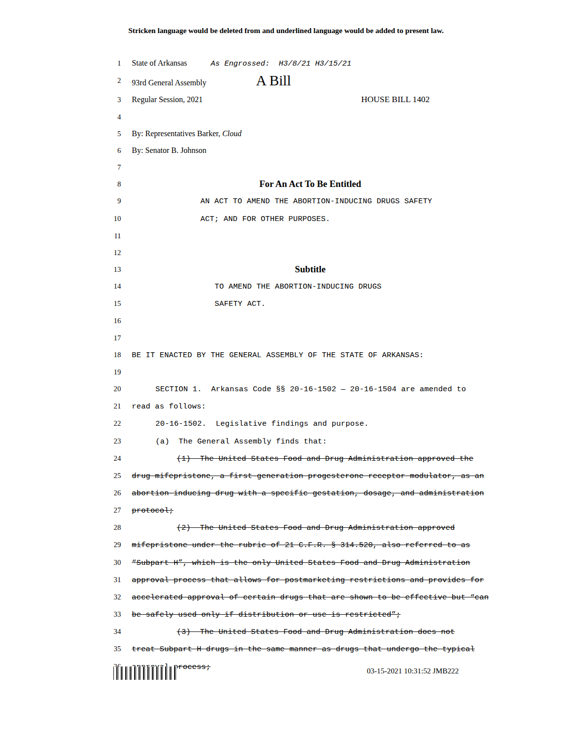Stricken language would be deleted from and underlined language would be added to present law.
| 1 | State of Arkansas As Engrossed: H3/8/21 H3/15/21 |
| 2 | 93rd General Assembly A Bill |
| 3 | Regular Session, 2021 HOUSE BILL 1402 |
| 4 | |
| 5 | By: Representatives Barker, Cloud |
| 6 | By: Senator B. Johnson |
| 7 | |
| 8 | For An Act To Be Entitled |
| 9 | AN ACT TO AMEND THE ABORTION-INDUCING DRUGS SAFETY |
| 10 | ACT; AND FOR OTHER PURPOSES. |
| 11 | |
| 12 | |
| 13 | Subtitle |
| 14 | TO AMEND THE ABORTION-INDUCING DRUGS |
| 15 | SAFETY ACT. |
| 16 | |
| 17 | |
| 18 | BE IT ENACTED BY THE GENERAL ASSEMBLY OF THE STATE OF ARKANSAS: |
| 19 | |
| 20 | SECTION 1. Arkansas Code §§ 20-16-1502 — 20-16-1504 are amended to |
| 21 | read as follows: |
| 22 | 20-16-1502. Legislative findings and purpose. |
| 23 | (a) The General Assembly finds that: |
| 24 | (1) The United States Food and Drug Administration approved the |
| 25 | drug mifepristone, a first-generation progesterone receptor modulator, as an |
| 26 | abortion-inducing drug with a specific gestation, dosage, and administration |
| 27 | protocol; |
| 28 | (2) The United States Food and Drug Administration approved |
| 29 | mifepristone under the rubric of 21 C.F.R. § 314.520, also referred to as |
| 30 | “Subpart H”, which is the only United States Food and Drug Administration |
| 31 | approval process that allows for postmarketing restrictions and provides for |
| 32 | accelerated approval of certain drugs that are shown to be effective but “can |
| 33 | be safely used only if distribution or use is restricted”; |
| 34 | (3) The United States Food and Drug Administration does not |
| 35 | treat Subpart H drugs in the same manner as drugs that undergo the typical |
| 36 | approval process; |
03-15-2021 10:31:52 JMB222